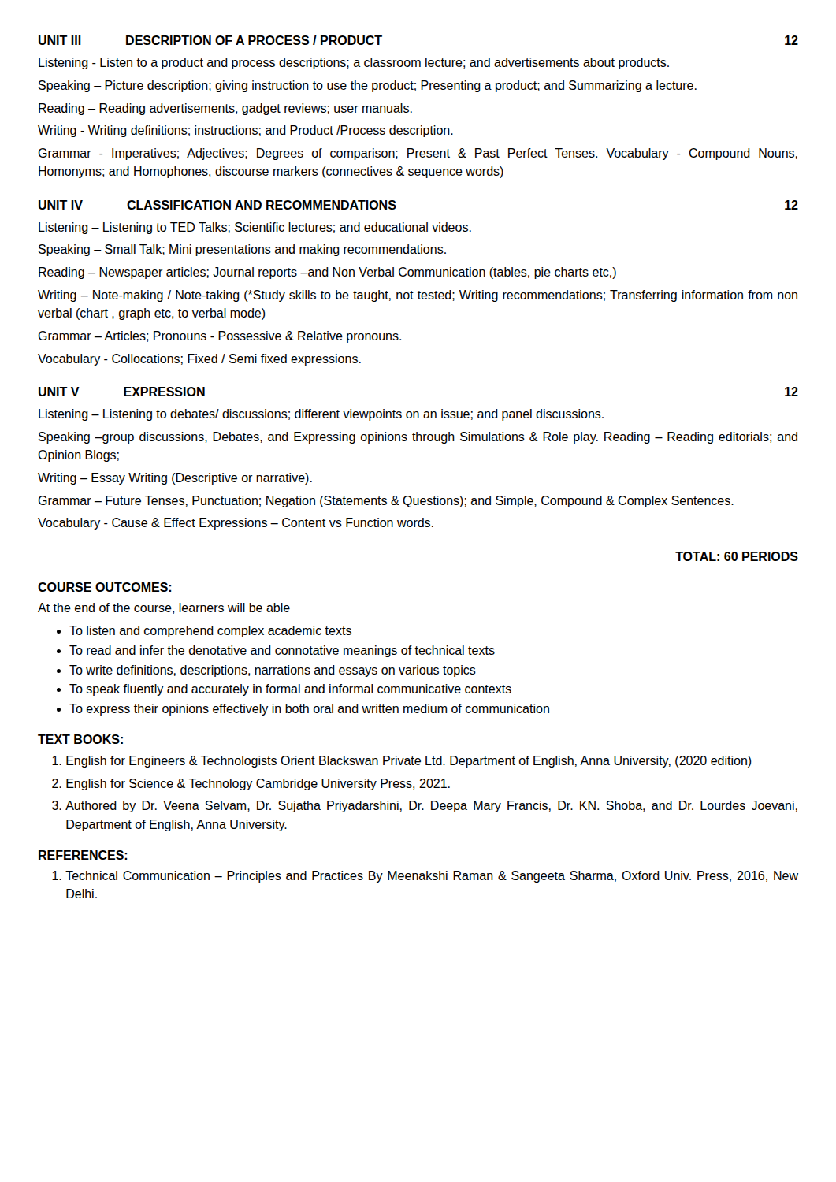UNIT III DESCRIPTION OF A PROCESS / PRODUCT 12
Listening - Listen to a product and process descriptions; a classroom lecture; and advertisements about products.
Speaking – Picture description; giving instruction to use the product; Presenting a product; and Summarizing a lecture.
Reading – Reading advertisements, gadget reviews; user manuals.
Writing - Writing definitions; instructions; and Product /Process description.
Grammar - Imperatives; Adjectives; Degrees of comparison; Present & Past Perfect Tenses. Vocabulary - Compound Nouns, Homonyms; and Homophones, discourse markers (connectives & sequence words)
UNIT IV CLASSIFICATION AND RECOMMENDATIONS 12
Listening – Listening to TED Talks; Scientific lectures; and educational videos.
Speaking – Small Talk; Mini presentations and making recommendations.
Reading – Newspaper articles; Journal reports –and Non Verbal Communication (tables, pie charts etc,)
Writing – Note-making / Note-taking (*Study skills to be taught, not tested; Writing recommendations; Transferring information from non verbal (chart , graph etc, to verbal mode)
Grammar – Articles; Pronouns - Possessive & Relative pronouns.
Vocabulary - Collocations; Fixed / Semi fixed expressions.
UNIT V EXPRESSION 12
Listening – Listening to debates/ discussions; different viewpoints on an issue; and panel discussions.
Speaking –group discussions, Debates, and Expressing opinions through Simulations & Role play. Reading – Reading editorials; and Opinion Blogs;
Writing – Essay Writing (Descriptive or narrative).
Grammar – Future Tenses, Punctuation; Negation (Statements & Questions); and Simple, Compound & Complex Sentences.
Vocabulary - Cause & Effect Expressions – Content vs Function words.
TOTAL: 60 PERIODS
COURSE OUTCOMES:
At the end of the course, learners will be able
To listen and comprehend complex academic texts
To read and infer the denotative and connotative meanings of technical texts
To write definitions, descriptions, narrations and essays on various topics
To speak fluently and accurately in formal and informal communicative contexts
To express their opinions effectively in both oral and written medium of communication
TEXT BOOKS:
English for Engineers & Technologists Orient Blackswan Private Ltd. Department of English, Anna University, (2020 edition)
English for Science & Technology Cambridge University Press, 2021.
Authored by Dr. Veena Selvam, Dr. Sujatha Priyadarshini, Dr. Deepa Mary Francis, Dr. KN. Shoba, and Dr. Lourdes Joevani, Department of English, Anna University.
REFERENCES:
Technical Communication – Principles and Practices By Meenakshi Raman & Sangeeta Sharma, Oxford Univ. Press, 2016, New Delhi.